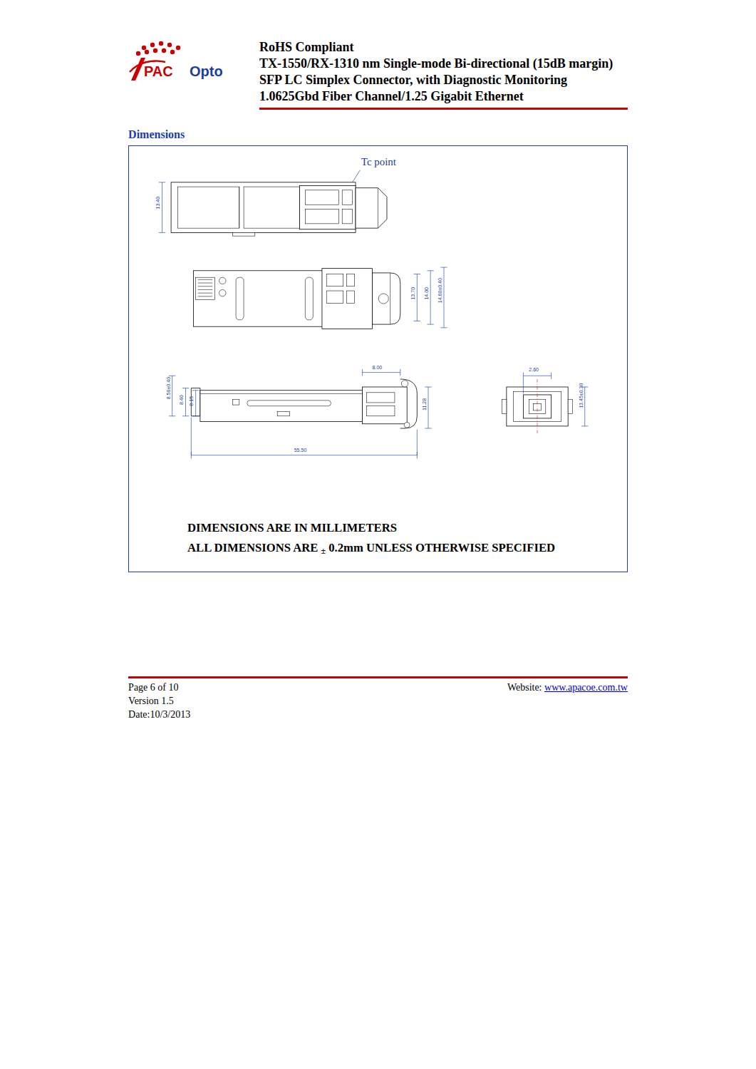PAC Opto
RoHS Compliant
TX-1550/RX-1310 nm Single-mode Bi-directional (15dB margin)
SFP LC Simplex Connector, with Diagnostic Monitoring
1.0625Gbd Fiber Channel/1.25 Gigabit Ethernet
Dimensions
Tc point 13.40 13.70 14.00 14.60±0.40 8.50±0.40 8.40 8.15 8.00 11.28 55.50 2.60 13.45±0.30
DIMENSIONS ARE IN MILLIMETERS
ALL DIMENSIONS ARE ± 0.2mm UNLESS OTHERWISE SPECIFIED
Page 6 of 10 Version 1.5 Date:10/3/2013
Website: www.apacoe.com.tw